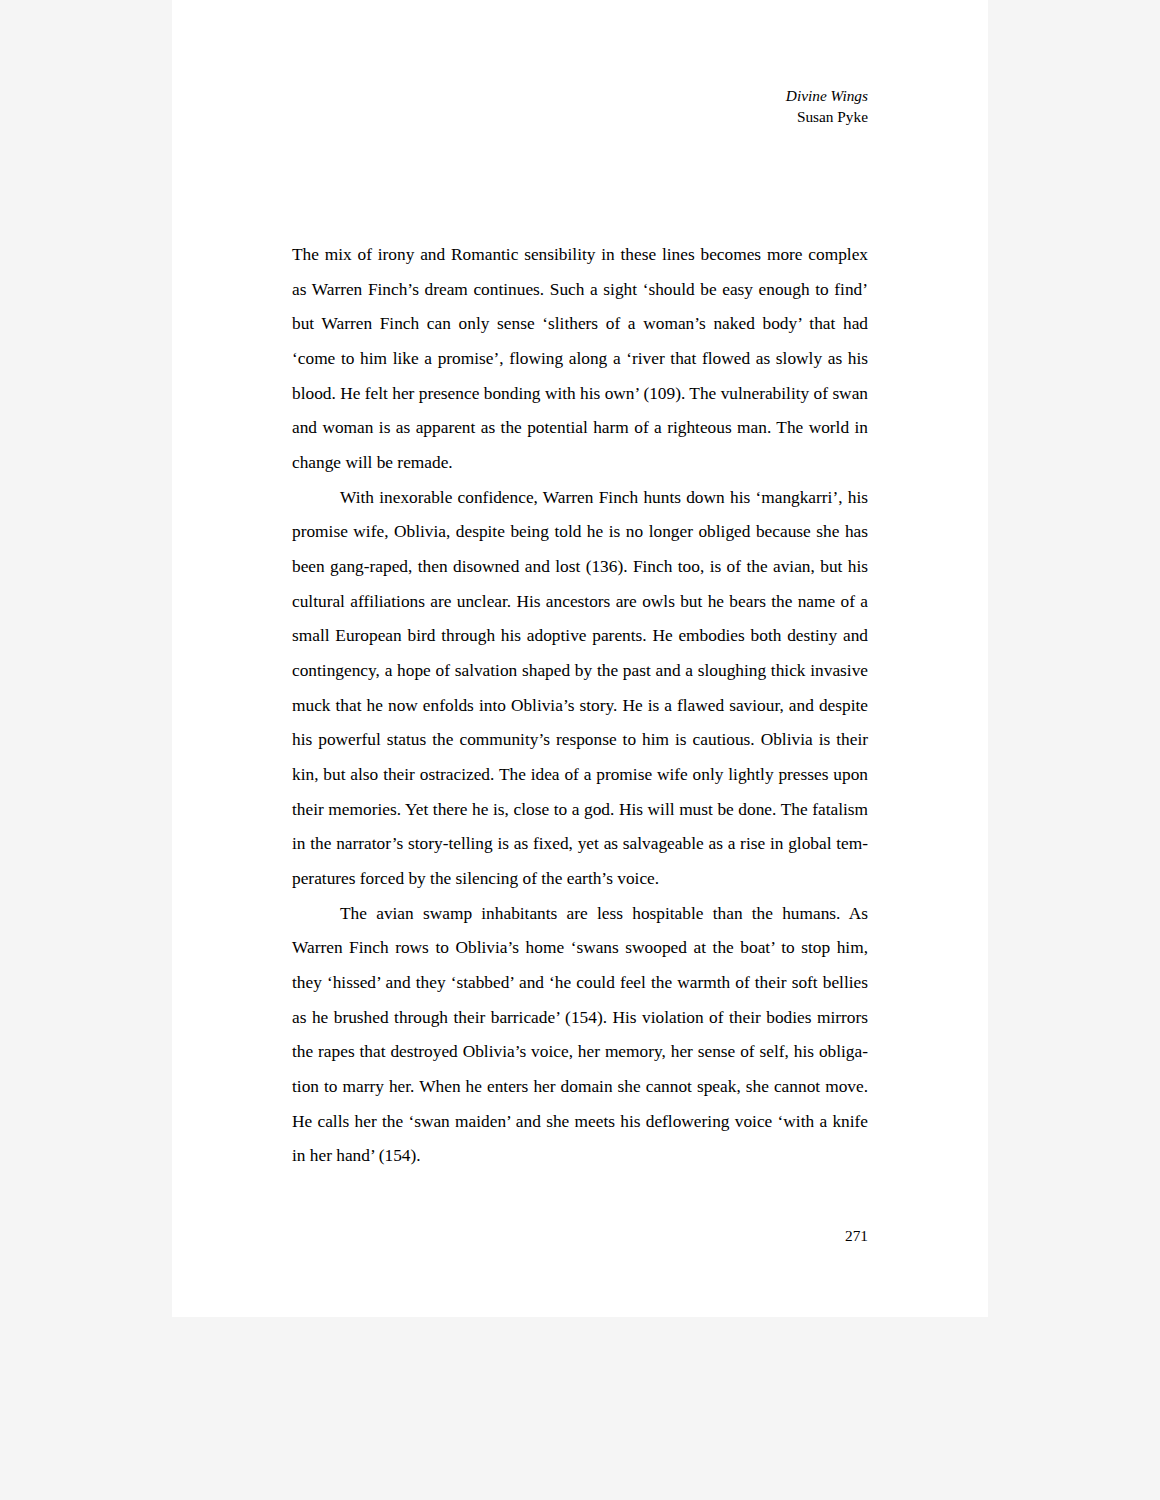Divine Wings
Susan Pyke
The mix of irony and Romantic sensibility in these lines becomes more complex as Warren Finch’s dream continues. Such a sight ‘should be easy enough to find’ but Warren Finch can only sense ‘slithers of a woman’s naked body’ that had ‘come to him like a promise’, flowing along a ‘river that flowed as slowly as his blood. He felt her presence bonding with his own’ (109). The vulnerability of swan and woman is as apparent as the potential harm of a righteous man. The world in change will be remade.
With inexorable confidence, Warren Finch hunts down his ‘mangkarri’, his promise wife, Oblivia, despite being told he is no longer obliged because she has been gang-raped, then disowned and lost (136). Finch too, is of the avian, but his cultural affiliations are unclear. His ancestors are owls but he bears the name of a small European bird through his adoptive parents. He embodies both destiny and contingency, a hope of salvation shaped by the past and a sloughing thick invasive muck that he now enfolds into Oblivia’s story. He is a flawed saviour, and despite his powerful status the community’s response to him is cautious. Oblivia is their kin, but also their ostracized. The idea of a promise wife only lightly presses upon their memories. Yet there he is, close to a god. His will must be done. The fatalism in the narrator’s story-telling is as fixed, yet as salvageable as a rise in global temperatures forced by the silencing of the earth’s voice.
The avian swamp inhabitants are less hospitable than the humans. As Warren Finch rows to Oblivia’s home ‘swans swooped at the boat’ to stop him, they ‘hissed’ and they ‘stabbed’ and ‘he could feel the warmth of their soft bellies as he brushed through their barricade’ (154). His violation of their bodies mirrors the rapes that destroyed Oblivia’s voice, her memory, her sense of self, his obligation to marry her. When he enters her domain she cannot speak, she cannot move. He calls her the ‘swan maiden’ and she meets his deflowering voice ‘with a knife in her hand’ (154).
271